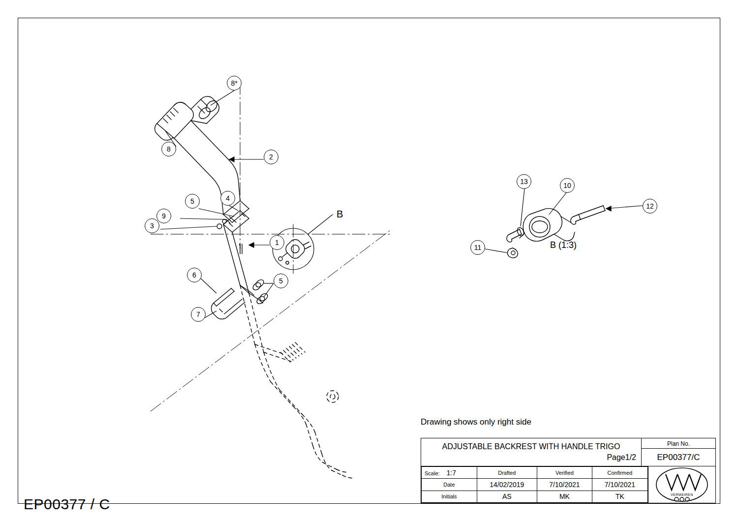8*
8
2
4
5
9
3
1
6
7
5
13
10
12
11
B
B (1:3)
Drawing shows only right side
ADJUSTABLE BACKREST WITH HANDLE TRIGO
Page1/2
Plan No.
EP00377/C
| Scale: 1:7 | Drafted | Verified | Confirmed |
| Date | 14/02/2019 | 7/10/2021 | 7/10/2021 |
| Initials | AS | MK | TK |
VERMEIREN
EP00377 / C